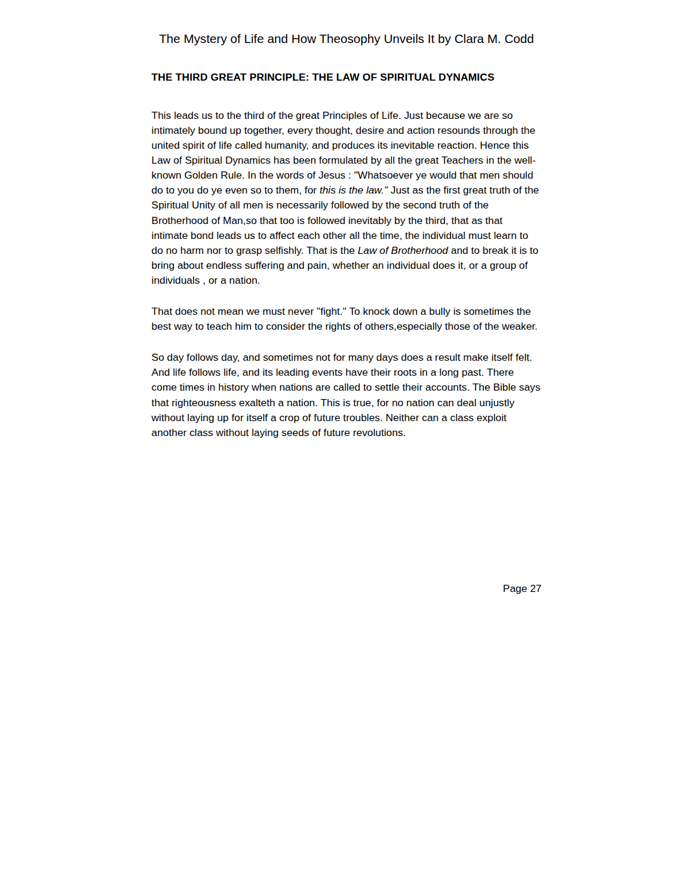The Mystery of Life and How Theosophy Unveils It by Clara M. Codd
THE THIRD GREAT PRINCIPLE: THE LAW OF SPIRITUAL DYNAMICS
This leads us to the third of the great Principles of Life. Just because we are so intimately bound up together, every thought, desire and action resounds through the united spirit of life called humanity, and produces its inevitable reaction. Hence this Law of Spiritual Dynamics has been formulated by all the great Teachers in the well-known Golden Rule. In the words of Jesus : "Whatsoever ye would that men should do to you do ye even so to them, for this is the law." Just as the first great truth of the Spiritual Unity of all men is necessarily followed by the second truth of the Brotherhood of Man,so that too is followed inevitably by the third, that as that intimate bond leads us to affect each other all the time, the individual must learn to do no harm nor to grasp selfishly. That is the Law of Brotherhood and to break it is to bring about endless suffering and pain, whether an individual does it, or a group of individuals , or a nation.
That does not mean we must never "fight." To knock down a bully is sometimes the best way to teach him to consider the rights of others,especially those of the weaker.
So day follows day, and sometimes not for many days does a result make itself felt. And life follows life, and its leading events have their roots in a long past. There come times in history when nations are called to settle their accounts. The Bible says that righteousness exalteth a nation. This is true, for no nation can deal unjustly without laying up for itself a crop of future troubles. Neither can a class exploit another class without laying seeds of future revolutions.
Page 27